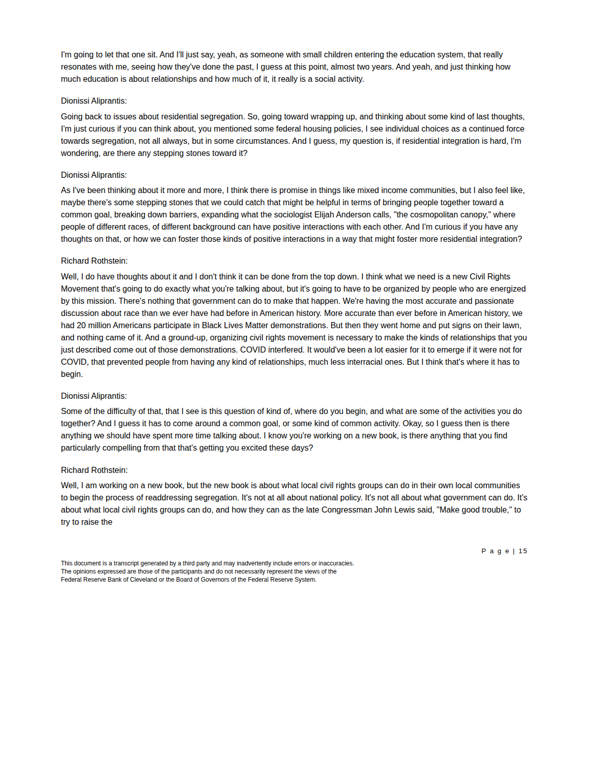I'm going to let that one sit. And I'll just say, yeah, as someone with small children entering the education system, that really resonates with me, seeing how they've done the past, I guess at this point, almost two years. And yeah, and just thinking how much education is about relationships and how much of it, it really is a social activity.
Dionissi Aliprantis:
Going back to issues about residential segregation. So, going toward wrapping up, and thinking about some kind of last thoughts, I'm just curious if you can think about, you mentioned some federal housing policies, I see individual choices as a continued force towards segregation, not all always, but in some circumstances. And I guess, my question is, if residential integration is hard, I'm wondering, are there any stepping stones toward it?
Dionissi Aliprantis:
As I've been thinking about it more and more, I think there is promise in things like mixed income communities, but I also feel like, maybe there's some stepping stones that we could catch that might be helpful in terms of bringing people together toward a common goal, breaking down barriers, expanding what the sociologist Elijah Anderson calls, "the cosmopolitan canopy," where people of different races, of different background can have positive interactions with each other. And I'm curious if you have any thoughts on that, or how we can foster those kinds of positive interactions in a way that might foster more residential integration?
Richard Rothstein:
Well, I do have thoughts about it and I don't think it can be done from the top down. I think what we need is a new Civil Rights Movement that's going to do exactly what you're talking about, but it's going to have to be organized by people who are energized by this mission. There's nothing that government can do to make that happen. We're having the most accurate and passionate discussion about race than we ever have had before in American history. More accurate than ever before in American history, we had 20 million Americans participate in Black Lives Matter demonstrations. But then they went home and put signs on their lawn, and nothing came of it. And a ground-up, organizing civil rights movement is necessary to make the kinds of relationships that you just described come out of those demonstrations. COVID interfered. It would've been a lot easier for it to emerge if it were not for COVID, that prevented people from having any kind of relationships, much less interracial ones. But I think that's where it has to begin.
Dionissi Aliprantis:
Some of the difficulty of that, that I see is this question of kind of, where do you begin, and what are some of the activities you do together? And I guess it has to come around a common goal, or some kind of common activity. Okay, so I guess then is there anything we should have spent more time talking about. I know you're working on a new book, is there anything that you find particularly compelling from that that's getting you excited these days?
Richard Rothstein:
Well, I am working on a new book, but the new book is about what local civil rights groups can do in their own local communities to begin the process of readdressing segregation. It's not at all about national policy. It's not all about what government can do. It's about what local civil rights groups can do, and how they can as the late Congressman John Lewis said, "Make good trouble," to try to raise the
P a g e | 15
This document is a transcript generated by a third party and may inadvertently include errors or inaccuracies.
The opinions expressed are those of the participants and do not necessarily represent the views of the
Federal Reserve Bank of Cleveland or the Board of Governors of the Federal Reserve System.